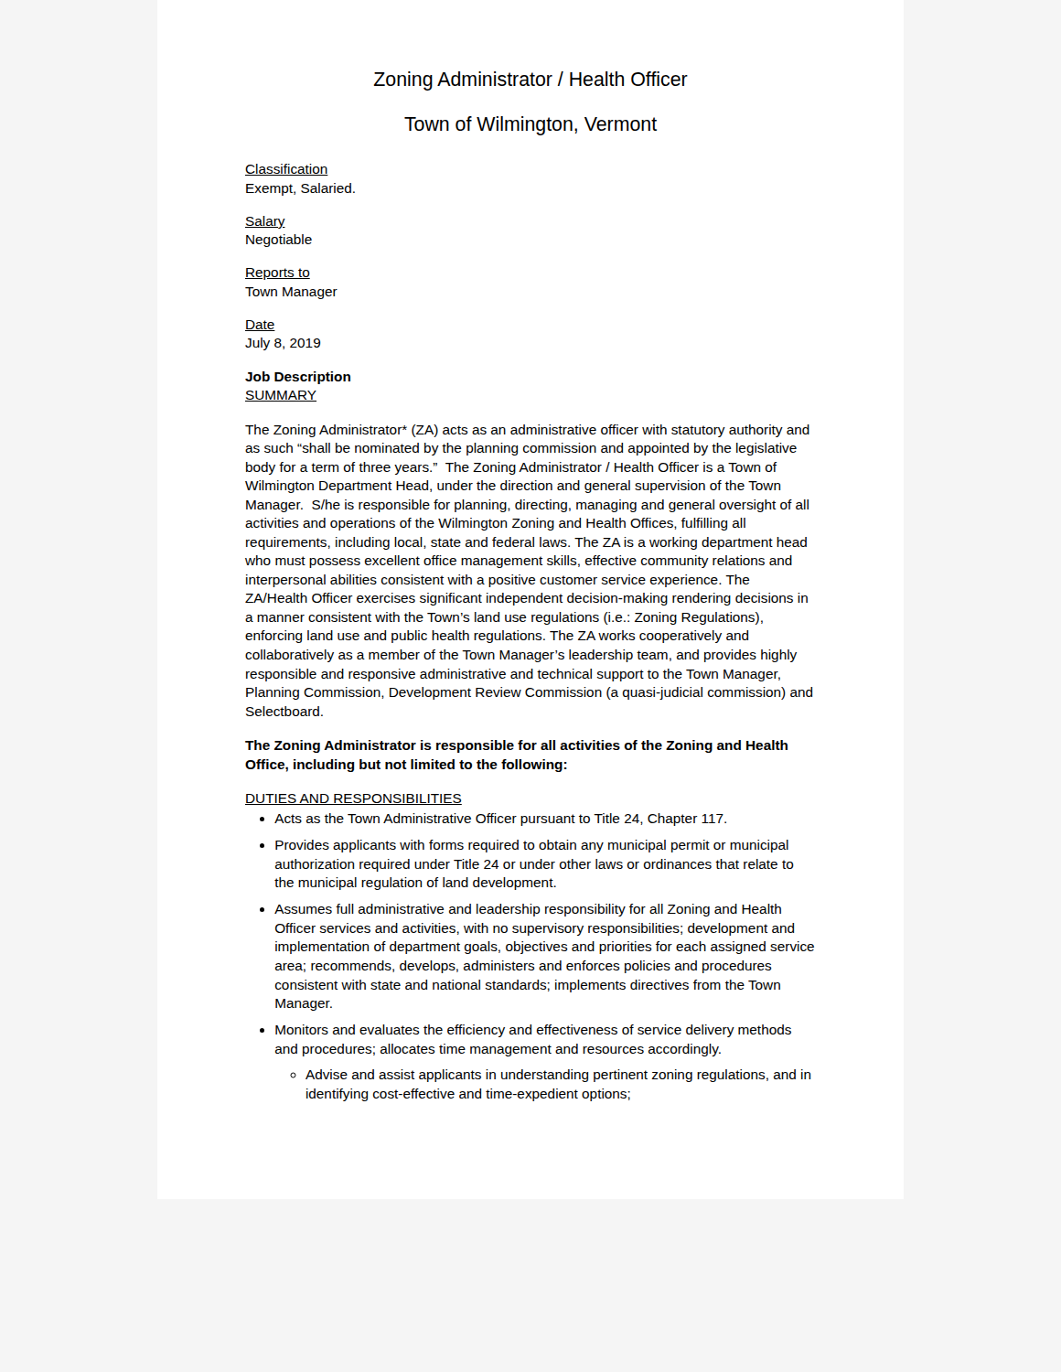Zoning Administrator / Health OfficerTown of Wilmington, Vermont
Classification Exempt, Salaried.
Salary Negotiable
Reports to Town Manager
Date July 8, 2019
Job DescriptionSUMMARY
The Zoning Administrator* (ZA) acts as an administrative officer with statutory authority and as such “shall be nominated by the planning commission and appointed by the legislative body for a term of three years.” The Zoning Administrator / Health Officer is a Town of Wilmington Department Head, under the direction and general supervision of the Town Manager. S/he is responsible for planning, directing, managing and general oversight of all activities and operations of the Wilmington Zoning and Health Offices, fulfilling all requirements, including local, state and federal laws. The ZA is a working department head who must possess excellent office management skills, effective community relations and interpersonal abilities consistent with a positive customer service experience. The ZA/Health Officer exercises significant independent decision-making rendering decisions in a manner consistent with the Town’s land use regulations (i.e.: Zoning Regulations), enforcing land use and public health regulations. The ZA works cooperatively and collaboratively as a member of the Town Manager’s leadership team, and provides highly responsible and responsive administrative and technical support to the Town Manager, Planning Commission, Development Review Commission (a quasi-judicial commission) and Selectboard.
The Zoning Administrator is responsible for all activities of the Zoning and Health Office, including but not limited to the following:
DUTIES AND RESPONSIBILITIES
Acts as the Town Administrative Officer pursuant to Title 24, Chapter 117.
Provides applicants with forms required to obtain any municipal permit or municipal authorization required under Title 24 or under other laws or ordinances that relate to the municipal regulation of land development.
Assumes full administrative and leadership responsibility for all Zoning and Health Officer services and activities, with no supervisory responsibilities; development and implementation of department goals, objectives and priorities for each assigned service area; recommends, develops, administers and enforces policies and procedures consistent with state and national standards; implements directives from the Town Manager.
Monitors and evaluates the efficiency and effectiveness of service delivery methods and procedures; allocates time management and resources accordingly.
Advise and assist applicants in understanding pertinent zoning regulations, and in identifying cost-effective and time-expedient options;